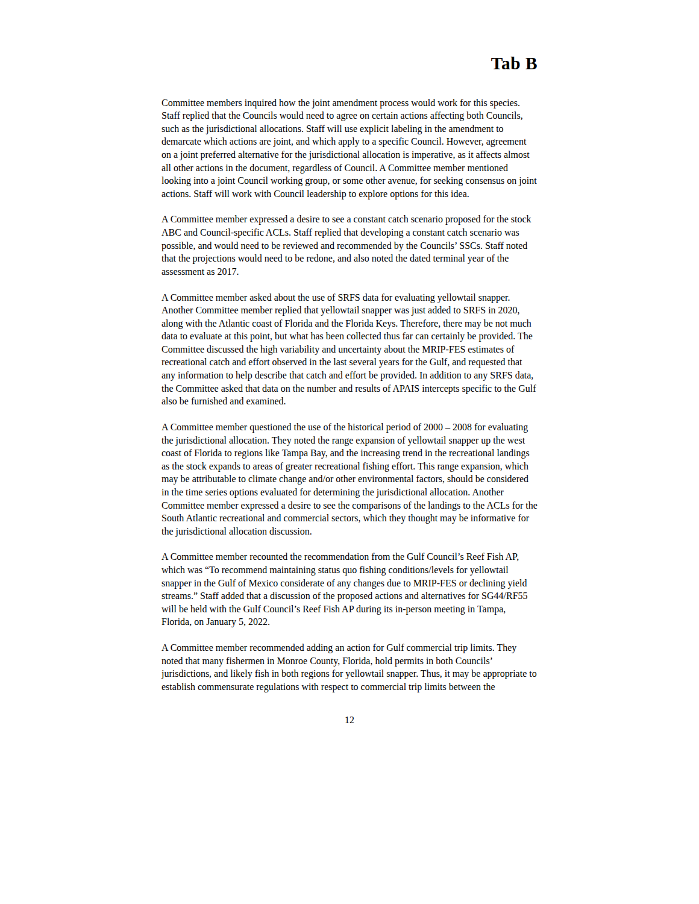Tab B
Committee members inquired how the joint amendment process would work for this species. Staff replied that the Councils would need to agree on certain actions affecting both Councils, such as the jurisdictional allocations. Staff will use explicit labeling in the amendment to demarcate which actions are joint, and which apply to a specific Council. However, agreement on a joint preferred alternative for the jurisdictional allocation is imperative, as it affects almost all other actions in the document, regardless of Council. A Committee member mentioned looking into a joint Council working group, or some other avenue, for seeking consensus on joint actions. Staff will work with Council leadership to explore options for this idea.
A Committee member expressed a desire to see a constant catch scenario proposed for the stock ABC and Council-specific ACLs. Staff replied that developing a constant catch scenario was possible, and would need to be reviewed and recommended by the Councils’ SSCs. Staff noted that the projections would need to be redone, and also noted the dated terminal year of the assessment as 2017.
A Committee member asked about the use of SRFS data for evaluating yellowtail snapper. Another Committee member replied that yellowtail snapper was just added to SRFS in 2020, along with the Atlantic coast of Florida and the Florida Keys. Therefore, there may be not much data to evaluate at this point, but what has been collected thus far can certainly be provided. The Committee discussed the high variability and uncertainty about the MRIP-FES estimates of recreational catch and effort observed in the last several years for the Gulf, and requested that any information to help describe that catch and effort be provided. In addition to any SRFS data, the Committee asked that data on the number and results of APAIS intercepts specific to the Gulf also be furnished and examined.
A Committee member questioned the use of the historical period of 2000 – 2008 for evaluating the jurisdictional allocation. They noted the range expansion of yellowtail snapper up the west coast of Florida to regions like Tampa Bay, and the increasing trend in the recreational landings as the stock expands to areas of greater recreational fishing effort. This range expansion, which may be attributable to climate change and/or other environmental factors, should be considered in the time series options evaluated for determining the jurisdictional allocation. Another Committee member expressed a desire to see the comparisons of the landings to the ACLs for the South Atlantic recreational and commercial sectors, which they thought may be informative for the jurisdictional allocation discussion.
A Committee member recounted the recommendation from the Gulf Council’s Reef Fish AP, which was “To recommend maintaining status quo fishing conditions/levels for yellowtail snapper in the Gulf of Mexico considerate of any changes due to MRIP-FES or declining yield streams.” Staff added that a discussion of the proposed actions and alternatives for SG44/RF55 will be held with the Gulf Council’s Reef Fish AP during its in-person meeting in Tampa, Florida, on January 5, 2022.
A Committee member recommended adding an action for Gulf commercial trip limits. They noted that many fishermen in Monroe County, Florida, hold permits in both Councils’ jurisdictions, and likely fish in both regions for yellowtail snapper. Thus, it may be appropriate to establish commensurate regulations with respect to commercial trip limits between the
12